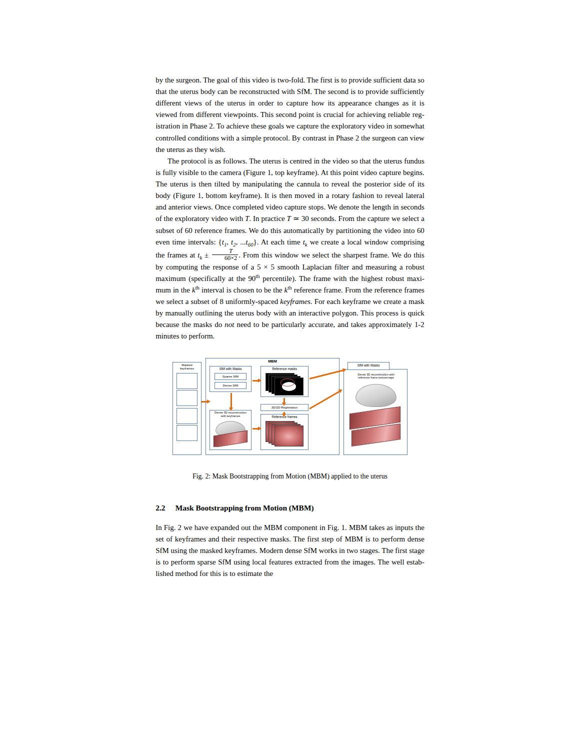by the surgeon. The goal of this video is two-fold. The first is to provide sufficient data so that the uterus body can be reconstructed with SfM. The second is to provide sufficiently different views of the uterus in order to capture how its appearance changes as it is viewed from different viewpoints. This second point is crucial for achieving reliable registration in Phase 2. To achieve these goals we capture the exploratory video in somewhat controlled conditions with a simple protocol. By contrast in Phase 2 the surgeon can view the uterus as they wish.
The protocol is as follows. The uterus is centred in the video so that the uterus fundus is fully visible to the camera (Figure 1, top keyframe). At this point video capture begins. The uterus is then tilted by manipulating the cannula to reveal the posterior side of its body (Figure 1, bottom keyframe). It is then moved in a rotary fashion to reveal lateral and anterior views. Once completed video capture stops. We denote the length in seconds of the exploratory video with T. In practice T ≃ 30 seconds. From the capture we select a subset of 60 reference frames. We do this automatically by partitioning the video into 60 even time intervals: {t1, t2, ...t60}. At each time tk we create a local window comprising the frames at tk ± T 60×2. From this window we select the sharpest frame. We do this by computing the response of a 5 × 5 smooth Laplacian filter and measuring a robust maximum (specifically at the 90th percentile). The frame with the highest robust maximum in the kth interval is chosen to be the kth reference frame. From the reference frames we select a subset of 8 uniformly-spaced keyframes. For each keyframe we create a mask by manually outlining the uterus body with an interactive polygon. This process is quick because the masks do not need to be particularly accurate, and takes approximately 1-2 minutes to perform.
Masked
keyframes
MBM
SfM with Masks
Sparse SfM
Dense SfM
Reference masks
Dense 3D reconstruction
with keyframes
3D/2D Registration
Reference frames
SfM with Masks
Dense 3D reconstruction with
reference frame texturemaps
Fig. 2: Mask Bootstrapping from Motion (MBM) applied to the uterus
2.2 Mask Bootstrapping from Motion (MBM)
In Fig. 2 we have expanded out the MBM component in Fig. 1. MBM takes as inputs the set of keyframes and their respective masks. The first step of MBM is to perform dense SfM using the masked keyframes. Modern dense SfM works in two stages. The first stage is to perform sparse SfM using local features extracted from the images. The well established method for this is to estimate the